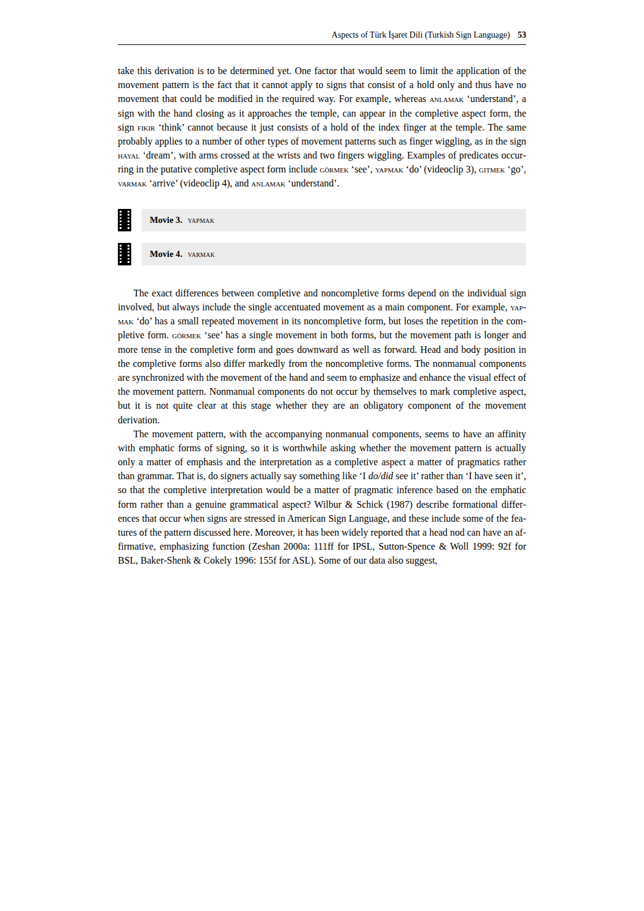Aspects of Türk İşaret Dili (Turkish Sign Language) 53
take this derivation is to be determined yet. One factor that would seem to limit the application of the movement pattern is the fact that it cannot apply to signs that consist of a hold only and thus have no movement that could be modified in the required way. For example, whereas anlamak ‘understand’, a sign with the hand closing as it approaches the temple, can appear in the completive aspect form, the sign fikir ‘think’ cannot because it just consists of a hold of the index finger at the temple. The same probably applies to a number of other types of movement patterns such as finger wiggling, as in the sign hayal ‘dream’, with arms crossed at the wrists and two fingers wiggling. Examples of predicates occurring in the putative completive aspect form include görmek ‘see’, yapmak ‘do’ (videoclip 3), gitmek ‘go’, varmak ‘arrive’ (videoclip 4), and anlamak ‘understand’.
Movie 3. yapmak
Movie 4. varmak
The exact differences between completive and noncompletive forms depend on the individual sign involved, but always include the single accentuated movement as a main component. For example, yapmak ‘do’ has a small repeated movement in its noncompletive form, but loses the repetition in the completive form. görmek ‘see’ has a single movement in both forms, but the movement path is longer and more tense in the completive form and goes downward as well as forward. Head and body position in the completive forms also differ markedly from the noncompletive forms. The nonmanual components are synchronized with the movement of the hand and seem to emphasize and enhance the visual effect of the movement pattern. Nonmanual components do not occur by themselves to mark completive aspect, but it is not quite clear at this stage whether they are an obligatory component of the movement derivation.
The movement pattern, with the accompanying nonmanual components, seems to have an affinity with emphatic forms of signing, so it is worthwhile asking whether the movement pattern is actually only a matter of emphasis and the interpretation as a completive aspect a matter of pragmatics rather than grammar. That is, do signers actually say something like ‘I do/did see it’ rather than ‘I have seen it’, so that the completive interpretation would be a matter of pragmatic inference based on the emphatic form rather than a genuine grammatical aspect? Wilbur & Schick (1987) describe formational differences that occur when signs are stressed in American Sign Language, and these include some of the features of the pattern discussed here. Moreover, it has been widely reported that a head nod can have an affirmative, emphasizing function (Zeshan 2000a: 111ff for IPSL, Sutton-Spence & Woll 1999: 92f for BSL, Baker-Shenk & Cokely 1996: 155f for ASL). Some of our data also suggest,